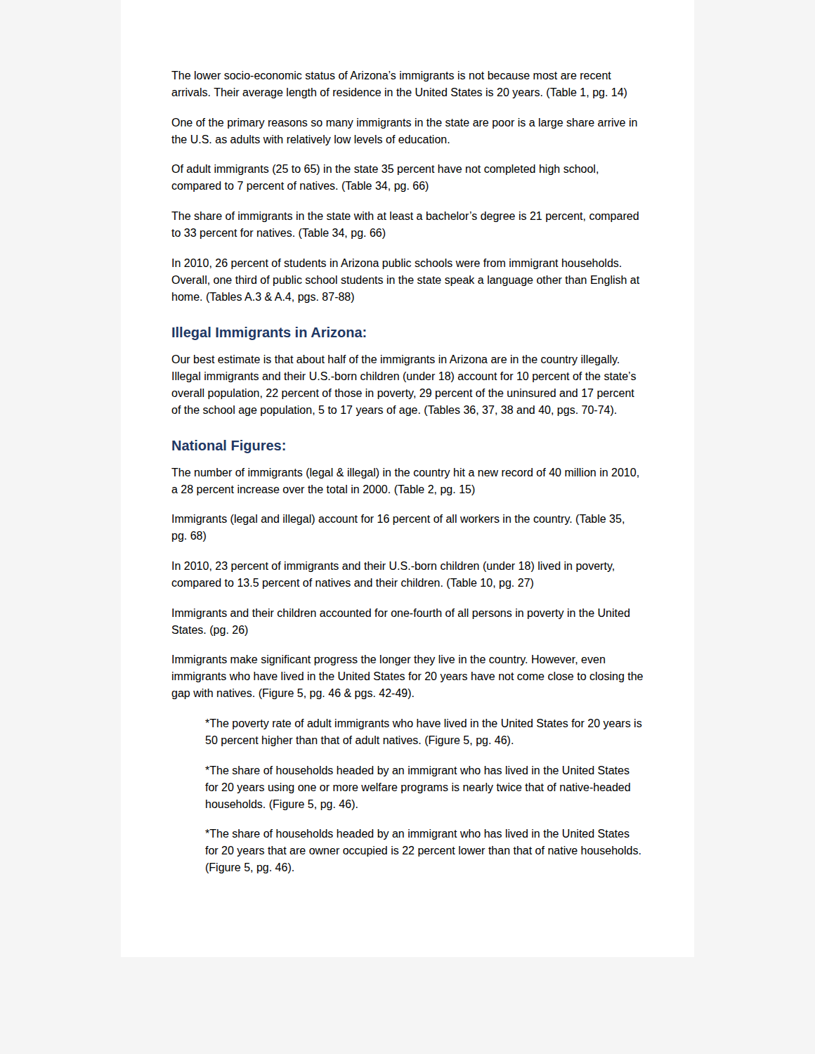The lower socio-economic status of Arizona’s immigrants is not because most are recent arrivals. Their average length of residence in the United States is 20 years. (Table 1, pg. 14)
One of the primary reasons so many immigrants in the state are poor is a large share arrive in the U.S. as adults with relatively low levels of education.
Of adult immigrants (25 to 65) in the state 35 percent have not completed high school, compared to 7 percent of natives. (Table 34, pg. 66)
The share of immigrants in the state with at least a bachelor’s degree is 21 percent, compared to 33 percent for natives. (Table 34, pg. 66)
In 2010, 26 percent of students in Arizona public schools were from immigrant households. Overall, one third of public school students in the state speak a language other than English at home. (Tables A.3 & A.4, pgs. 87-88)
Illegal Immigrants in Arizona:
Our best estimate is that about half of the immigrants in Arizona are in the country illegally. Illegal immigrants and their U.S.-born children (under 18) account for 10 percent of the state’s overall population, 22 percent of those in poverty, 29 percent of the uninsured and 17 percent of the school age population, 5 to 17 years of age. (Tables 36, 37, 38 and 40, pgs. 70-74).
National Figures:
The number of immigrants (legal & illegal) in the country hit a new record of 40 million in 2010, a 28 percent increase over the total in 2000. (Table 2, pg. 15)
Immigrants (legal and illegal) account for 16 percent of all workers in the country. (Table 35, pg. 68)
In 2010, 23 percent of immigrants and their U.S.-born children (under 18) lived in poverty, compared to 13.5 percent of natives and their children. (Table 10, pg. 27)
Immigrants and their children accounted for one-fourth of all persons in poverty in the United States. (pg. 26)
Immigrants make significant progress the longer they live in the country. However, even immigrants who have lived in the United States for 20 years have not come close to closing the gap with natives. (Figure 5, pg. 46 & pgs. 42-49).
*The poverty rate of adult immigrants who have lived in the United States for 20 years is 50 percent higher than that of adult natives. (Figure 5, pg. 46).
*The share of households headed by an immigrant who has lived in the United States for 20 years using one or more welfare programs is nearly twice that of native-headed households. (Figure 5, pg. 46).
*The share of households headed by an immigrant who has lived in the United States for 20 years that are owner occupied is 22 percent lower than that of native households. (Figure 5, pg. 46).